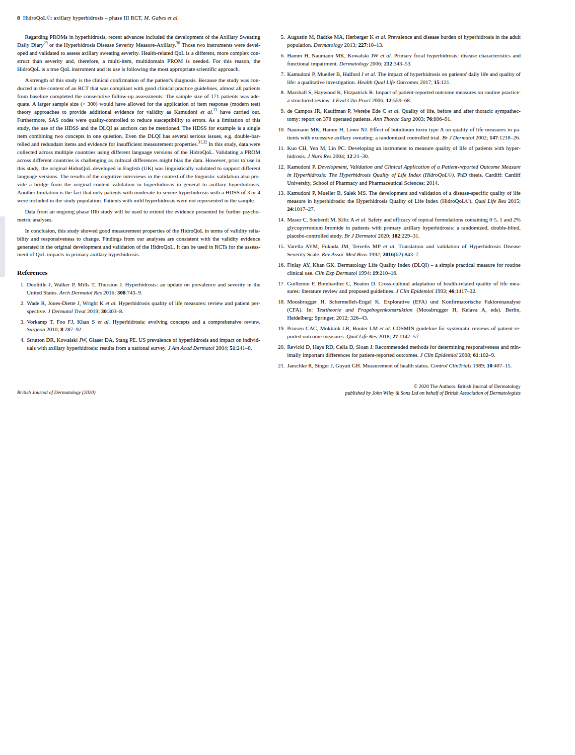8 HidroQoL©: axillary hyperhidrosis – phase III RCT, M. Gabes et al.
Regarding PROMs in hyperhidrosis, recent advances included the development of the Axillary Sweating Daily Diary29 or the Hyperhidrosis Disease Severity Measure-Axillary.30 Those two instruments were developed and validated to assess axillary sweating severity. Health-related QoL is a different, more complex construct than severity and, therefore, a multi-item, multidomain PROM is needed. For this reason, the HidroQoL is a true QoL instrument and its use is following the most appropriate scientific approach.
A strength of this study is the clinical confirmation of the patient's diagnosis. Because the study was conducted in the context of an RCT that was compliant with good clinical practice guidelines, almost all patients from baseline completed the consecutive follow-up assessments. The sample size of 171 patients was adequate. A larger sample size (> 300) would have allowed for the application of item response (modern test) theory approaches to provide additional evidence for validity as Kamudoni et al.13 have carried out. Furthermore, SAS codes were quality-controlled to reduce susceptibility to errors. As a limitation of this study, the use of the HDSS and the DLQI as anchors can be mentioned. The HDSS for example is a single item combining two concepts in one question. Even the DLQI has several serious issues, e.g. double-barrelled and redundant items and evidence for insufficient measurement properties.31,32 In this study, data were collected across multiple countries using different language versions of the HidroQoL. Validating a PROM across different countries is challenging as cultural differences might bias the data. However, prior to use in this study, the original HidroQoL developed in English (UK) was linguistically validated to support different language versions. The results of the cognitive interviews in the context of the linguistic validation also provide a bridge from the original content validation in hyperhidrosis in general to axillary hyperhidrosis. Another limitation is the fact that only patients with moderate-to-severe hyperhidrosis with a HDSS of 3 or 4 were included in the study population. Patients with mild hyperhidrosis were not represented in the sample.
Data from an ongoing phase IIIb study will be used to extend the evidence presented by further psychometric analyses.
In conclusion, this study showed good measurement properties of the HidroQoL in terms of validity reliability and responsiveness to change. Findings from our analyses are consistent with the validity evidence generated in the original development and validation of the HidroQoL. It can be used in RCTs for the assessment of QoL impacts in primary axillary hyperhidrosis.
References
Doolittle J, Walker P, Mills T, Thurston J. Hyperhidrosis: an update on prevalence and severity in the United States. Arch Dermatol Res 2016; 308:743–9.
Wade R, Jones-Diette J, Wright K et al. Hyperhidrosis quality of life measures: review and patient perspective. J Dermatol Treat 2019; 30:303–8.
Vorkamp T, Foo FJ, Khan S et al. Hyperhidrosis: evolving concepts and a comprehensive review. Surgeon 2010; 8:287–92.
Strutton DR, Kowalski JW, Glaser DA, Stang PE. US prevalence of hyperhidrosis and impact on individuals with axillary hyperhidrosis: results from a national survey. J Am Acad Dermatol 2004; 51:241–8.
Augustin M, Radtke MA, Herberger K et al. Prevalence and disease burden of hyperhidrosis in the adult population. Dermatology 2013; 227:10–13.
Hamm H, Naumann MK, Kowalski JW et al. Primary focal hyperhidrosis: disease characteristics and functional impairment. Dermatology 2006; 212:343–53.
Kamudoni P, Mueller B, Halford J et al. The impact of hyperhidrosis on patients' daily life and quality of life: a qualitative investigation. Health Qual Life Outcomes 2017; 15:121.
Marshall S, Haywood K, Fitzpatrick R. Impact of patient-reported outcome measures on routine practice: a structured review. J Eval Clin Pract 2006; 12:559–68.
de Campos JR, Kauffman P, Werebe Ede C et al. Quality of life, before and after thoracic sympathectomy: report on 378 operated patients. Ann Thorac Surg 2003; 76:886–91.
Naumann MK, Hamm H, Lowe NJ. Effect of botulinum toxin type A on quality of life measures in patients with excessive axillary sweating: a randomized controlled trial. Br J Dermatol 2002; 147:1218–26.
Kuo CH, Yen M, Lin PC. Developing an instrument to measure quality of life of patients with hyperhidrosis. J Nurs Res 2004; 12:21–30.
Kamudoni P. Development, Validation and Clinical Application of a Patient-reported Outcome Measure in Hyperhidrosis: The Hyperhidrosis Quality of Life Index (HidroQoL©). PhD thesis. Cardiff: Cardiff University, School of Pharmacy and Pharmaceutical Sciences; 2014.
Kamudoni P, Mueller B, Salek MS. The development and validation of a disease-specific quality of life measure in hyperhidrosis: the Hyperhidrosis Quality of Life Index (HidroQoL©). Qual Life Res 2015; 24:1017–27.
Masur C, Soeberdt M, Kilic A et al. Safety and efficacy of topical formulations containing 0·5, 1 and 2% glycopyrronium bromide in patients with primary axillary hyperhidrosis: a randomized, double-blind, placebo-controlled study. Br J Dermatol 2020; 182:229–31.
Varella AYM, Fukuda JM, Teivelis MP et al. Translation and validation of Hyperhidrosis Disease Severity Scale. Rev Assoc Med Bras 1992; 2016(62):843–7.
Finlay AY, Khan GK. Dermatology Life Quality Index (DLQI) – a simple practical measure for routine clinical use. Clin Exp Dermatol 1994; 19:210–16.
Guillemin F, Bombardier C, Beaton D. Cross-cultural adaptation of health-related quality of life measures: literature review and proposed guidelines. J Clin Epidemiol 1993; 46:1417–32.
Moosbrugger H, Schermelleh-Engel K. Explorative (EFA) und Konfirmatorische Faktorenanalyse (CFA). In: Testtheorie und Fragebogenkonstruktion (Moosbrugger H, Kelava A, eds). Berlin, Heidelberg: Springer, 2012; 326–43.
Prinsen CAC, Mokkink LB, Bouter LM et al. COSMIN guideline for systematic reviews of patient-reported outcome measures. Qual Life Res 2018; 27:1147–57.
Revicki D, Hays RD, Cella D, Sloan J. Recommended methods for determining responsiveness and minimally important differences for patient-reported outcomes. J Clin Epidemiol 2008; 61:102–9.
Jaeschke R, Singer J, Guyatt GH. Measurement of health status. Control ClinTrials 1989; 10:407–15.
British Journal of Dermatology (2020)
© 2020 The Authors. British Journal of Dermatology
published by John Wiley & Sons Ltd on behalf of British Association of Dermatologists